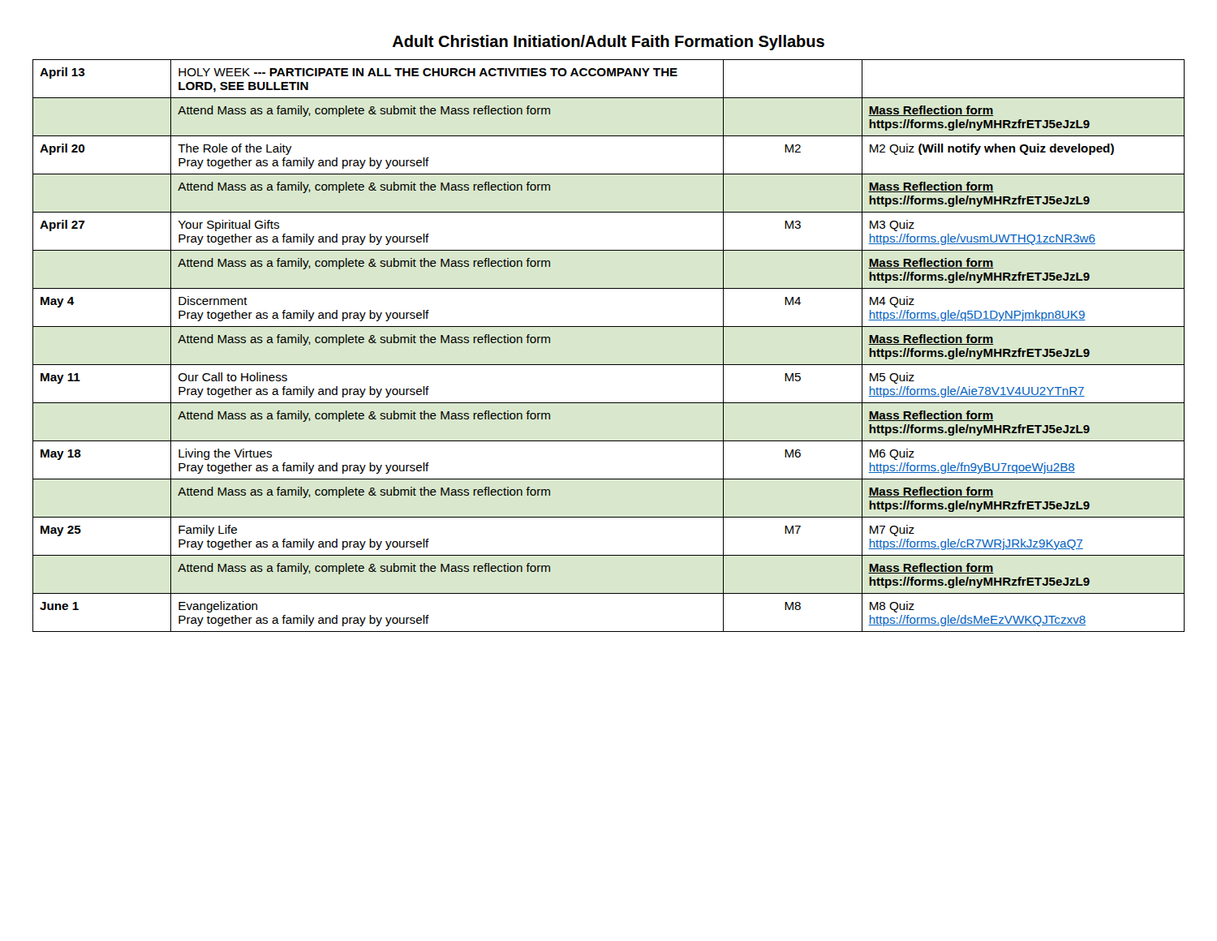Adult Christian Initiation/Adult Faith Formation Syllabus
| April 13 | HOLY WEEK --- PARTICIPATE IN ALL THE CHURCH ACTIVITIES TO ACCOMPANY THE LORD, SEE BULLETIN | | |
| | Attend Mass as a family, complete & submit the Mass reflection form | | Mass Reflection form https://forms.gle/nyMHRzfrETJ5eJzL9 |
| April 20 | The Role of the Laity Pray together as a family and pray by yourself | M2 | M2 Quiz (Will notify when Quiz developed) |
| | Attend Mass as a family, complete & submit the Mass reflection form | | Mass Reflection form https://forms.gle/nyMHRzfrETJ5eJzL9 |
| April 27 | Your Spiritual Gifts Pray together as a family and pray by yourself | M3 | M3 Quiz https://forms.gle/vusmUWTHQ1zcNR3w6 |
| | Attend Mass as a family, complete & submit the Mass reflection form | | Mass Reflection form https://forms.gle/nyMHRzfrETJ5eJzL9 |
| May 4 | Discernment Pray together as a family and pray by yourself | M4 | M4 Quiz https://forms.gle/q5D1DyNPjmkpn8UK9 |
| | Attend Mass as a family, complete & submit the Mass reflection form | | Mass Reflection form https://forms.gle/nyMHRzfrETJ5eJzL9 |
| May 11 | Our Call to Holiness Pray together as a family and pray by yourself | M5 | M5 Quiz https://forms.gle/Aie78V1V4UU2YTnR7 |
| | Attend Mass as a family, complete & submit the Mass reflection form | | Mass Reflection form https://forms.gle/nyMHRzfrETJ5eJzL9 |
| May 18 | Living the Virtues Pray together as a family and pray by yourself | M6 | M6 Quiz https://forms.gle/fn9yBU7rqoeWju2B8 |
| | Attend Mass as a family, complete & submit the Mass reflection form | | Mass Reflection form https://forms.gle/nyMHRzfrETJ5eJzL9 |
| May 25 | Family Life Pray together as a family and pray by yourself | M7 | M7 Quiz https://forms.gle/cR7WRjJRkJz9KyaQ7 |
| | Attend Mass as a family, complete & submit the Mass reflection form | | Mass Reflection form https://forms.gle/nyMHRzfrETJ5eJzL9 |
| June 1 | Evangelization Pray together as a family and pray by yourself | M8 | M8 Quiz https://forms.gle/dsMeEzVWKQJTczxv8 |